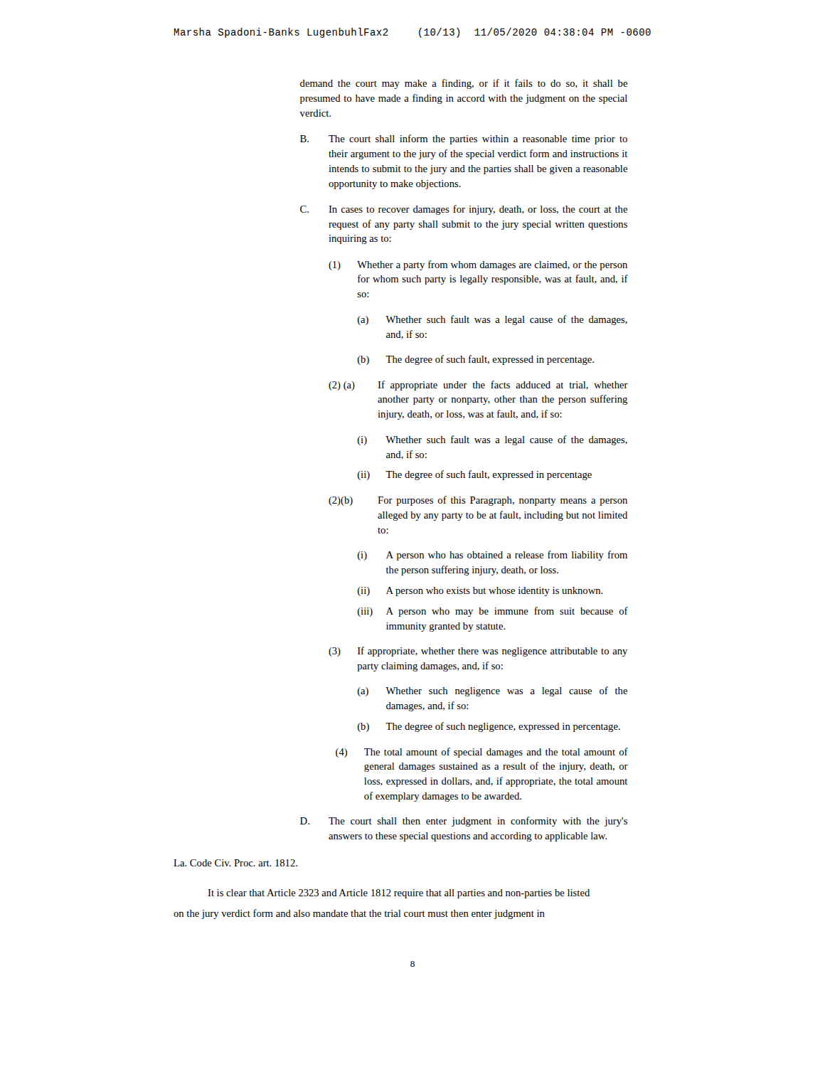Marsha Spadoni-Banks LugenbuhlFax2 (10/13) 11/05/2020 04:38:04 PM -0600
demand the court may make a finding, or if it fails to do so, it shall be presumed to have made a finding in accord with the judgment on the special verdict.
B.
The court shall inform the parties within a reasonable time prior to their argument to the jury of the special verdict form and instructions it intends to submit to the jury and the parties shall be given a reasonable opportunity to make objections.
C.
In cases to recover damages for injury, death, or loss, the court at the request of any party shall submit to the jury special written questions inquiring as to:
(1)
Whether a party from whom damages are claimed, or the person for whom such party is legally responsible, was at fault, and, if so:
(a)
Whether such fault was a legal cause of the damages, and, if so:
(b)
The degree of such fault, expressed in percentage.
(2) (a)
If appropriate under the facts adduced at trial, whether another party or nonparty, other than the person suffering injury, death, or loss, was at fault, and, if so:
(i)
Whether such fault was a legal cause of the damages, and, if so:
(ii)
The degree of such fault, expressed in percentage
(2)(b)
For purposes of this Paragraph, nonparty means a person alleged by any party to be at fault, including but not limited to:
(i)
A person who has obtained a release from liability from the person suffering injury, death, or loss.
(ii)
A person who exists but whose identity is unknown.
(iii)
A person who may be immune from suit because of immunity granted by statute.
(3)
If appropriate, whether there was negligence attributable to any party claiming damages, and, if so:
(a)
Whether such negligence was a legal cause of the damages, and, if so:
(b)
The degree of such negligence, expressed in percentage.
(4)
The total amount of special damages and the total amount of general damages sustained as a result of the injury, death, or loss, expressed in dollars, and, if appropriate, the total amount of exemplary damages to be awarded.
D.
The court shall then enter judgment in conformity with the jury's answers to these special questions and according to applicable law.
La. Code Civ. Proc. art. 1812.
It is clear that Article 2323 and Article 1812 require that all parties and non-parties be listed
on the jury verdict form and also mandate that the trial court must then enter judgment in
8